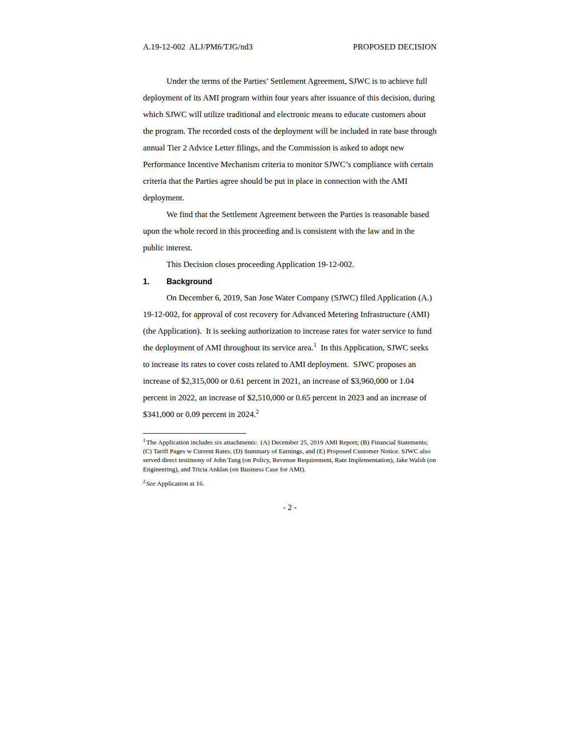A.19-12-002 ALJ/PM6/TJG/nd3 PROPOSED DECISION
Under the terms of the Parties’ Settlement Agreement, SJWC is to achieve full deployment of its AMI program within four years after issuance of this decision, during which SJWC will utilize traditional and electronic means to educate customers about the program. The recorded costs of the deployment will be included in rate base through annual Tier 2 Advice Letter filings, and the Commission is asked to adopt new Performance Incentive Mechanism criteria to monitor SJWC’s compliance with certain criteria that the Parties agree should be put in place in connection with the AMI deployment.
We find that the Settlement Agreement between the Parties is reasonable based upon the whole record in this proceeding and is consistent with the law and in the public interest.
This Decision closes proceeding Application 19-12-002.
1. Background
On December 6, 2019, San Jose Water Company (SJWC) filed Application (A.) 19-12-002, for approval of cost recovery for Advanced Metering Infrastructure (AMI) (the Application). It is seeking authorization to increase rates for water service to fund the deployment of AMI throughout its service area.1 In this Application, SJWC seeks to increase its rates to cover costs related to AMI deployment. SJWC proposes an increase of $2,315,000 or 0.61 percent in 2021, an increase of $3,960,000 or 1.04 percent in 2022, an increase of $2,510,000 or 0.65 percent in 2023 and an increase of $341,000 or 0.09 percent in 2024.2
1The Application includes six attachments: (A) December 25, 2019 AMI Report; (B) Financial Statements; (C) Tariff Pages w Current Rates; (D) Summary of Earnings, and (E) Proposed Customer Notice. SJWC also served direct testimony of John Tang (on Policy, Revenue Requirement, Rate Implementation), Jake Walsh (on Engineering), and Tricia Anklan (on Business Case for AMI).
2See Application at 16.
- 2 -